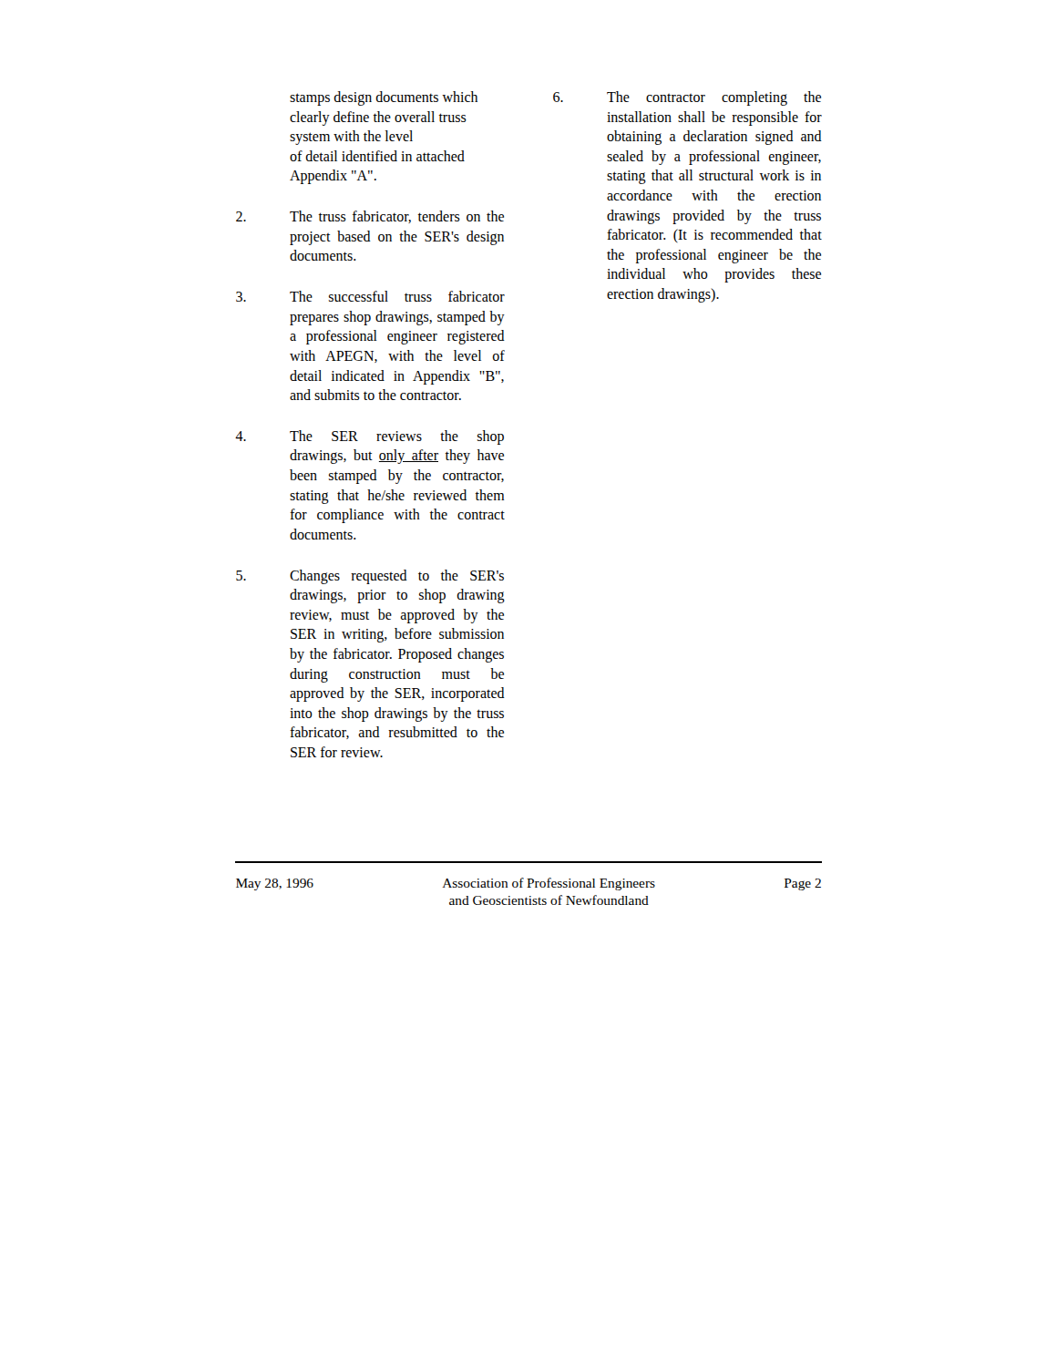stamps design documents which clearly define the overall truss system with the level
of detail identified in attached Appendix "A".
2.
The truss fabricator, tenders on the project based on the SER's design documents.
3.
The successful truss fabricator prepares shop drawings, stamped by a professional engineer registered with APEGN, with the level of detail indicated in Appendix "B", and submits to the contractor.
4.
The SER reviews the shop drawings, but only after they have been stamped by the contractor, stating that he/she reviewed them for compliance with the contract documents.
5.
Changes requested to the SER's drawings, prior to shop drawing review, must be approved by the SER in writing, before submission by the fabricator. Proposed changes during construction must be approved by the SER, incorporated into the shop drawings by the truss fabricator, and resubmitted to the SER for review.
6.
The contractor completing the installation shall be responsible for obtaining a declaration signed and sealed by a professional engineer, stating that all structural work is in accordance with the erection drawings provided by the truss fabricator. (It is recommended that the professional engineer be the individual who provides these erection drawings).
May 28, 1996
Association of Professional Engineers
and Geoscientists of Newfoundland
Page 2